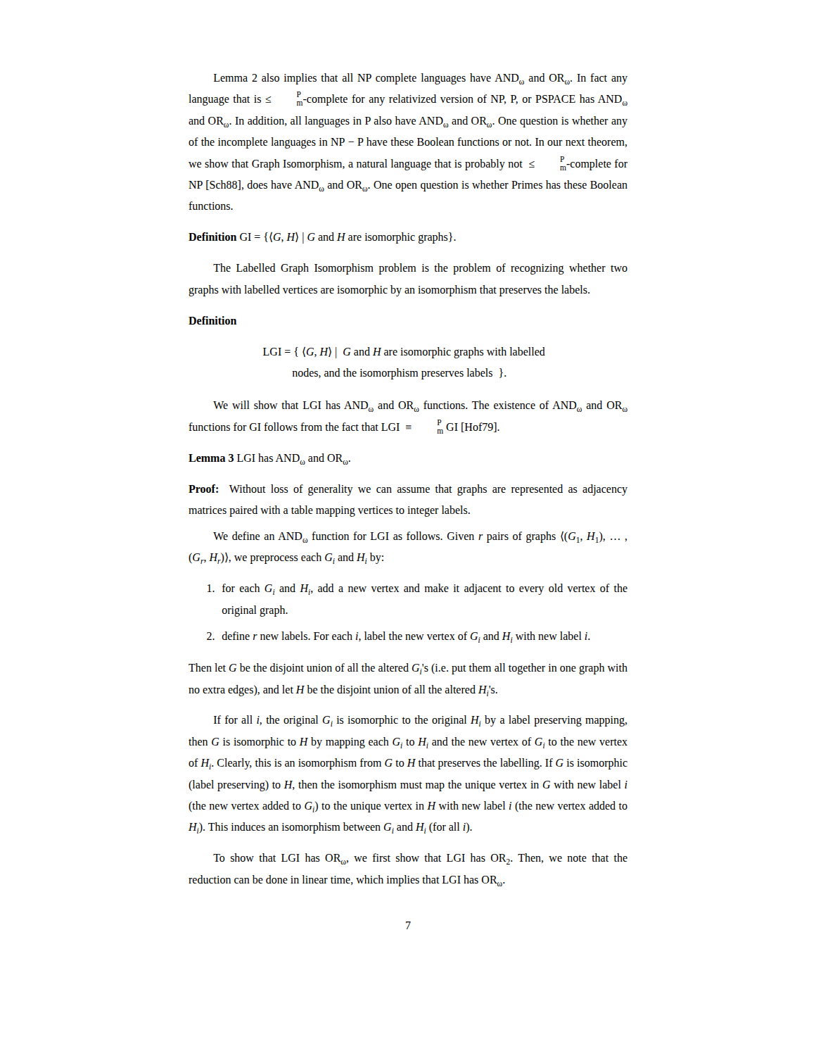Lemma 2 also implies that all NP complete languages have ANDω and ORω. In fact any language that is ≤Pm-complete for any relativized version of NP, P, or PSPACE has ANDω and ORω. In addition, all languages in P also have ANDω and ORω. One question is whether any of the incomplete languages in NP − P have these Boolean functions or not. In our next theorem, we show that Graph Isomorphism, a natural language that is probably not ≤Pm-complete for NP [Sch88], does have ANDω and ORω. One open question is whether Primes has these Boolean functions.
Definition GI = {⟨G, H⟩ | G and H are isomorphic graphs}.
The Labelled Graph Isomorphism problem is the problem of recognizing whether two graphs with labelled vertices are isomorphic by an isomorphism that preserves the labels.
Definition
LGI = { ⟨G, H⟩ | G and H are isomorphic graphs with labelled nodes, and the isomorphism preserves labels }.
We will show that LGI has ANDω and ORω functions. The existence of ANDω and ORω functions for GI follows from the fact that LGI ≡Pm GI [Hof79].
Lemma 3 LGI has ANDω and ORω.
Proof: Without loss of generality we can assume that graphs are represented as adjacency matrices paired with a table mapping vertices to integer labels.
We define an ANDω function for LGI as follows. Given r pairs of graphs ⟨(G1, H1), … , (Gr, Hr)⟩, we preprocess each Gi and Hi by:
for each Gi and Hi, add a new vertex and make it adjacent to every old vertex of the original graph.
define r new labels. For each i, label the new vertex of Gi and Hi with new label i.
Then let G be the disjoint union of all the altered Gi's (i.e. put them all together in one graph with no extra edges), and let H be the disjoint union of all the altered Hi's.
If for all i, the original Gi is isomorphic to the original Hi by a label preserving mapping, then G is isomorphic to H by mapping each Gi to Hi and the new vertex of Gi to the new vertex of Hi. Clearly, this is an isomorphism from G to H that preserves the labelling. If G is isomorphic (label preserving) to H, then the isomorphism must map the unique vertex in G with new label i (the new vertex added to Gi) to the unique vertex in H with new label i (the new vertex added to Hi). This induces an isomorphism between Gi and Hi (for all i).
To show that LGI has ORω, we first show that LGI has OR2. Then, we note that the reduction can be done in linear time, which implies that LGI has ORω.
7